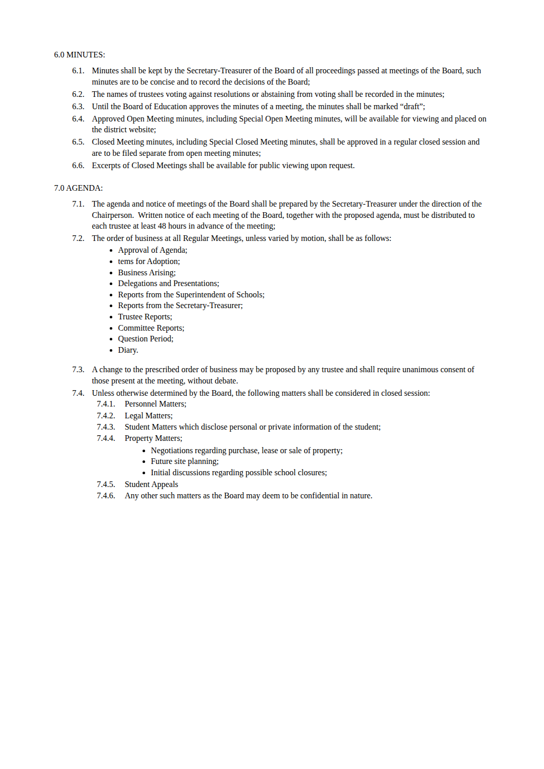6.0 MINUTES:
6.1. Minutes shall be kept by the Secretary-Treasurer of the Board of all proceedings passed at meetings of the Board, such minutes are to be concise and to record the decisions of the Board;
6.2. The names of trustees voting against resolutions or abstaining from voting shall be recorded in the minutes;
6.3. Until the Board of Education approves the minutes of a meeting, the minutes shall be marked “draft”;
6.4. Approved Open Meeting minutes, including Special Open Meeting minutes, will be available for viewing and placed on the district website;
6.5. Closed Meeting minutes, including Special Closed Meeting minutes, shall be approved in a regular closed session and are to be filed separate from open meeting minutes;
6.6. Excerpts of Closed Meetings shall be available for public viewing upon request.
7.0 AGENDA:
7.1. The agenda and notice of meetings of the Board shall be prepared by the Secretary-Treasurer under the direction of the Chairperson. Written notice of each meeting of the Board, together with the proposed agenda, must be distributed to each trustee at least 48 hours in advance of the meeting;
7.2. The order of business at all Regular Meetings, unless varied by motion, shall be as follows:
Approval of Agenda;
tems for Adoption;
Business Arising;
Delegations and Presentations;
Reports from the Superintendent of Schools;
Reports from the Secretary-Treasurer;
Trustee Reports;
Committee Reports;
Question Period;
Diary.
7.3. A change to the prescribed order of business may be proposed by any trustee and shall require unanimous consent of those present at the meeting, without debate.
7.4. Unless otherwise determined by the Board, the following matters shall be considered in closed session:
7.4.1. Personnel Matters;
7.4.2. Legal Matters;
7.4.3. Student Matters which disclose personal or private information of the student;
7.4.4. Property Matters;
Negotiations regarding purchase, lease or sale of property;
Future site planning;
Initial discussions regarding possible school closures;
7.4.5. Student Appeals
7.4.6. Any other such matters as the Board may deem to be confidential in nature.